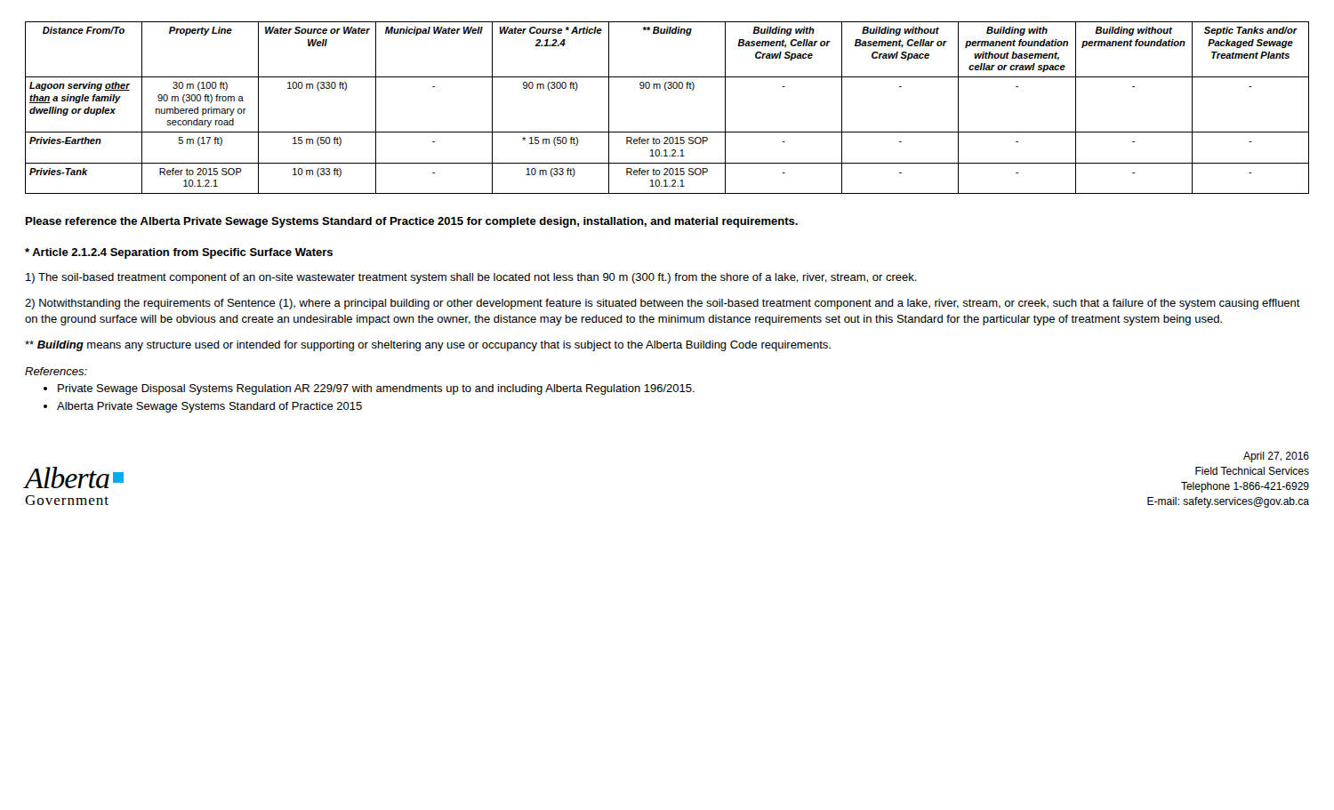| Distance From/To | Property Line | Water Source or Water Well | Municipal Water Well | Water Course * Article 2.1.2.4 | ** Building | Building with Basement, Cellar or Crawl Space | Building without Basement, Cellar or Crawl Space | Building with permanent foundation without basement, cellar or crawl space | Building without permanent foundation | Septic Tanks and/or Packaged Sewage Treatment Plants |
| --- | --- | --- | --- | --- | --- | --- | --- | --- | --- | --- |
| Lagoon serving other than a single family dwelling or duplex | 30 m (100 ft) 90 m (300 ft) from a numbered primary or secondary road | 100 m (330 ft) | - | 90 m (300 ft) | 90 m (300 ft) | - | - | - | - | - |
| Privies-Earthen | 5 m (17 ft) | 15 m (50 ft) | - | * 15 m (50 ft) | Refer to 2015 SOP 10.1.2.1 | - | - | - | - | - |
| Privies-Tank | Refer to 2015 SOP 10.1.2.1 | 10 m (33 ft) | - | 10 m (33 ft) | Refer to 2015 SOP 10.1.2.1 | - | - | - | - | - |
Please reference the Alberta Private Sewage Systems Standard of Practice 2015 for complete design, installation, and material requirements.
* Article 2.1.2.4 Separation from Specific Surface Waters
1) The soil-based treatment component of an on-site wastewater treatment system shall be located not less than 90 m (300 ft.) from the shore of a lake, river, stream, or creek.
2) Notwithstanding the requirements of Sentence (1), where a principal building or other development feature is situated between the soil-based treatment component and a lake, river, stream, or creek, such that a failure of the system causing effluent on the ground surface will be obvious and create an undesirable impact own the owner, the distance may be reduced to the minimum distance requirements set out in this Standard for the particular type of treatment system being used.
** Building means any structure used or intended for supporting or sheltering any use or occupancy that is subject to the Alberta Building Code requirements.
References:
Private Sewage Disposal Systems Regulation AR 229/97 with amendments up to and including Alberta Regulation 196/2015.
Alberta Private Sewage Systems Standard of Practice 2015
Alberta
Government
April 27, 2016
Field Technical Services
Telephone 1-866-421-6929
E-mail: safety.services@gov.ab.ca